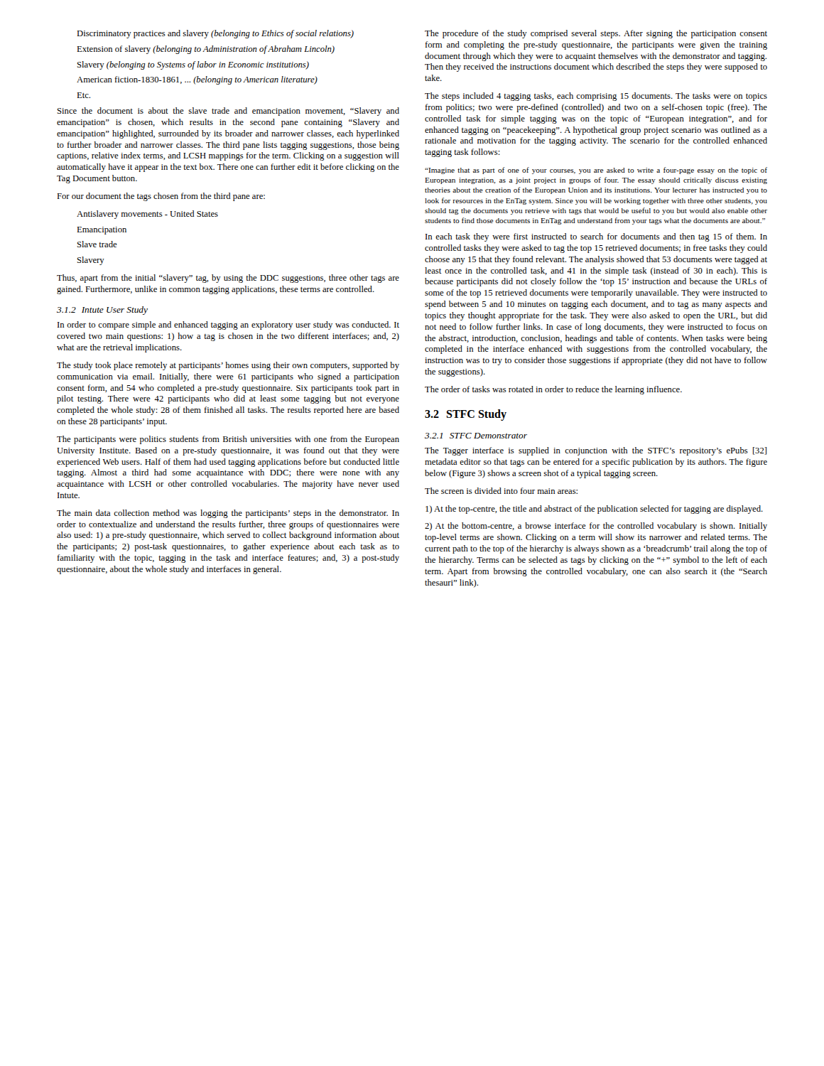Discriminatory practices and slavery (belonging to Ethics of social relations)
Extension of slavery (belonging to Administration of Abraham Lincoln)
Slavery (belonging to Systems of labor in Economic institutions)
American fiction-1830-1861, ... (belonging to American literature)
Etc.
Since the document is about the slave trade and emancipation movement, “Slavery and emancipation” is chosen, which results in the second pane containing “Slavery and emancipation” highlighted, surrounded by its broader and narrower classes, each hyperlinked to further broader and narrower classes. The third pane lists tagging suggestions, those being captions, relative index terms, and LCSH mappings for the term. Clicking on a suggestion will automatically have it appear in the text box. There one can further edit it before clicking on the Tag Document button.
For our document the tags chosen from the third pane are:
Antislavery movements - United States
Emancipation
Slave trade
Slavery
Thus, apart from the initial “slavery” tag, by using the DDC suggestions, three other tags are gained. Furthermore, unlike in common tagging applications, these terms are controlled.
3.1.2 Intute User Study
In order to compare simple and enhanced tagging an exploratory user study was conducted. It covered two main questions: 1) how a tag is chosen in the two different interfaces; and, 2) what are the retrieval implications.
The study took place remotely at participants’ homes using their own computers, supported by communication via email. Initially, there were 61 participants who signed a participation consent form, and 54 who completed a pre-study questionnaire. Six participants took part in pilot testing. There were 42 participants who did at least some tagging but not everyone completed the whole study: 28 of them finished all tasks. The results reported here are based on these 28 participants’ input.
The participants were politics students from British universities with one from the European University Institute. Based on a pre-study questionnaire, it was found out that they were experienced Web users. Half of them had used tagging applications before but conducted little tagging. Almost a third had some acquaintance with DDC; there were none with any acquaintance with LCSH or other controlled vocabularies. The majority have never used Intute.
The main data collection method was logging the participants’ steps in the demonstrator. In order to contextualize and understand the results further, three groups of questionnaires were also used: 1) a pre-study questionnaire, which served to collect background information about the participants; 2) post-task questionnaires, to gather experience about each task as to familiarity with the topic, tagging in the task and interface features; and, 3) a post-study questionnaire, about the whole study and interfaces in general.
The procedure of the study comprised several steps. After signing the participation consent form and completing the pre-study questionnaire, the participants were given the training document through which they were to acquaint themselves with the demonstrator and tagging. Then they received the instructions document which described the steps they were supposed to take.
The steps included 4 tagging tasks, each comprising 15 documents. The tasks were on topics from politics; two were pre-defined (controlled) and two on a self-chosen topic (free). The controlled task for simple tagging was on the topic of “European integration”, and for enhanced tagging on “peacekeeping”. A hypothetical group project scenario was outlined as a rationale and motivation for the tagging activity. The scenario for the controlled enhanced tagging task follows:
“Imagine that as part of one of your courses, you are asked to write a four-page essay on the topic of European integration, as a joint project in groups of four. The essay should critically discuss existing theories about the creation of the European Union and its institutions. Your lecturer has instructed you to look for resources in the EnTag system. Since you will be working together with three other students, you should tag the documents you retrieve with tags that would be useful to you but would also enable other students to find those documents in EnTag and understand from your tags what the documents are about.”
In each task they were first instructed to search for documents and then tag 15 of them. In controlled tasks they were asked to tag the top 15 retrieved documents; in free tasks they could choose any 15 that they found relevant. The analysis showed that 53 documents were tagged at least once in the controlled task, and 41 in the simple task (instead of 30 in each). This is because participants did not closely follow the ‘top 15’ instruction and because the URLs of some of the top 15 retrieved documents were temporarily unavailable. They were instructed to spend between 5 and 10 minutes on tagging each document, and to tag as many aspects and topics they thought appropriate for the task. They were also asked to open the URL, but did not need to follow further links. In case of long documents, they were instructed to focus on the abstract, introduction, conclusion, headings and table of contents. When tasks were being completed in the interface enhanced with suggestions from the controlled vocabulary, the instruction was to try to consider those suggestions if appropriate (they did not have to follow the suggestions).
The order of tasks was rotated in order to reduce the learning influence.
3.2 STFC Study
3.2.1 STFC Demonstrator
The Tagger interface is supplied in conjunction with the STFC’s repository’s ePubs [32] metadata editor so that tags can be entered for a specific publication by its authors. The figure below (Figure 3) shows a screen shot of a typical tagging screen.
The screen is divided into four main areas:
1) At the top-centre, the title and abstract of the publication selected for tagging are displayed.
2) At the bottom-centre, a browse interface for the controlled vocabulary is shown. Initially top-level terms are shown. Clicking on a term will show its narrower and related terms. The current path to the top of the hierarchy is always shown as a ‘breadcrumb’ trail along the top of the hierarchy. Terms can be selected as tags by clicking on the “+” symbol to the left of each term. Apart from browsing the controlled vocabulary, one can also search it (the “Search thesauri” link).